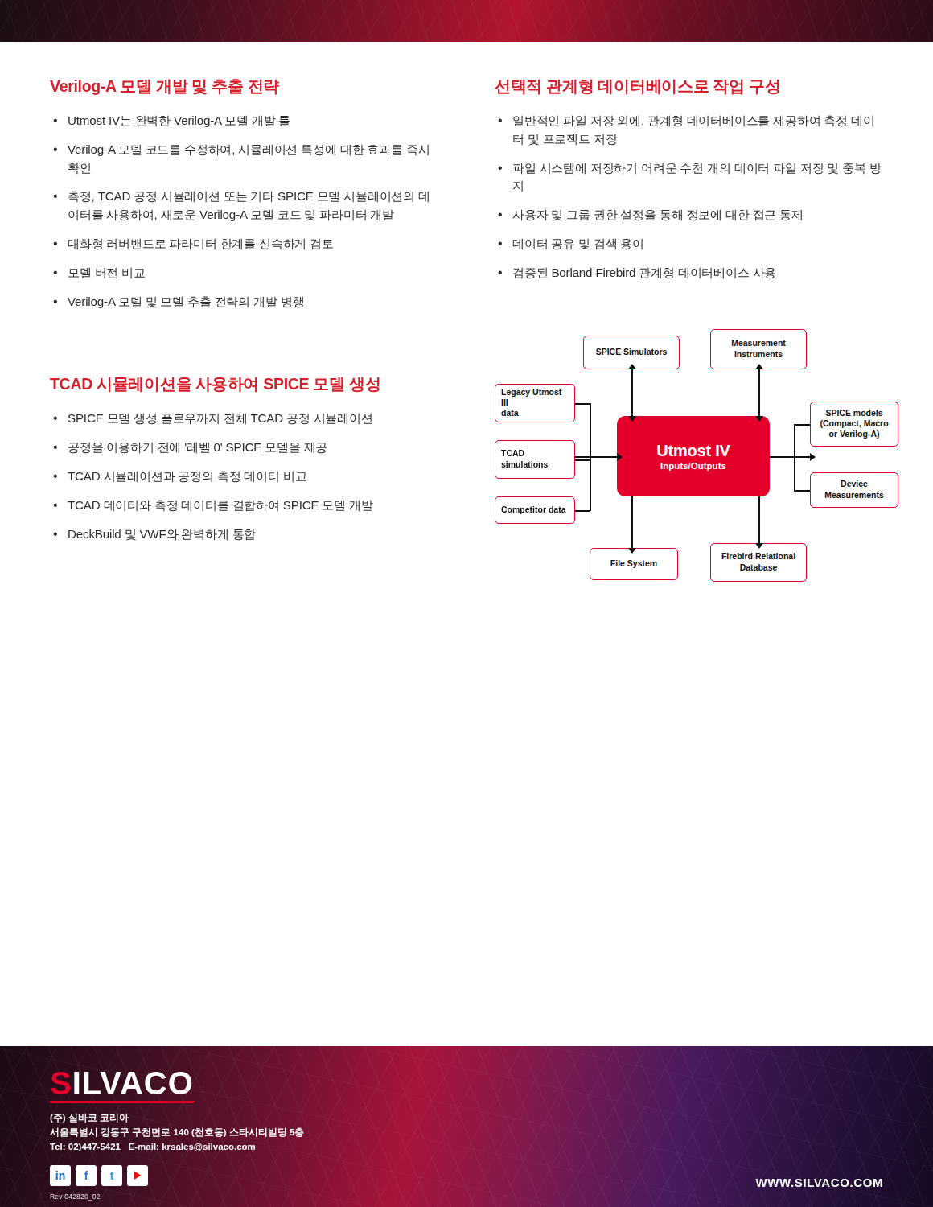Verilog-A 모델 개발 및 추출 전략
Utmost IV는 완벽한 Verilog‑A 모델 개발 툴
Verilog‑A 모델 코드를 수정하여, 시뮬레이션 특성에 대한 효과를 즉시 확인
측정, TCAD 공정 시뮬레이션 또는 기타 SPICE 모델 시뮬레이션의 데이터를 사용하여, 새로운 Verilog‑A 모델 코드 및 파라미터 개발
대화형 러버밴드로 파라미터 한계를 신속하게 검토
모델 버전 비교
Verilog‑A 모델 및 모델 추출 전략의 개발 병행
TCAD 시뮬레이션을 사용하여 SPICE 모델 생성
SPICE 모델 생성 플로우까지 전체 TCAD 공정 시뮬레이션
공정을 이용하기 전에 '레벨 0' SPICE 모델을 제공
TCAD 시뮬레이션과 공정의 측정 데이터 비교
TCAD 데이터와 측정 데이터를 결합하여 SPICE 모델 개발
DeckBuild 및 VWF와 완벽하게 통합
선택적 관계형 데이터베이스로 작업 구성
일반적인 파일 저장 외에, 관계형 데이터베이스를 제공하여 측정 데이터 및 프로젝트 저장
파일 시스템에 저장하기 어려운 수천 개의 데이터 파일 저장 및 중복 방지
사용자 및 그룹 권한 설정을 통해 정보에 대한 접근 통제
데이터 공유 및 검색 용이
검증된 Borland Firebird 관계형 데이터베이스 사용
SPICE Simulators
Measurement
Instruments
Legacy Utmost III
data
TCAD
simulations
Competitor data
Utmost IV
Inputs/Outputs
SPICE models
(Compact, Macro
or Verilog-A)
Device
Measurements
File System
Firebird Relational
Database
SILVACO
(주) 실바코 코리아
서울특별시 강동구 구천면로 140 (천호동) 스타시티빌딩 5층
Tel: 02)447-5421 E-mail: krsales@silvaco.com
in f t ▶
Rev 042820_02
WWW.SILVACO.COM